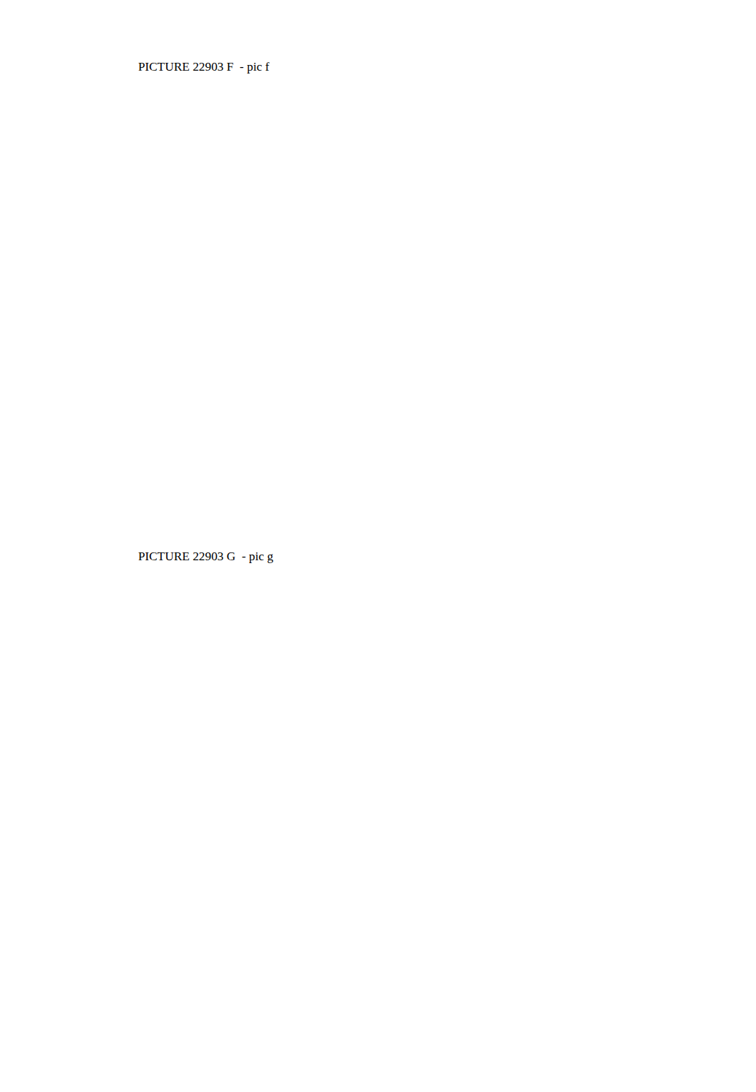PICTURE 22903 F - pic f
PICTURE 22903 G - pic g